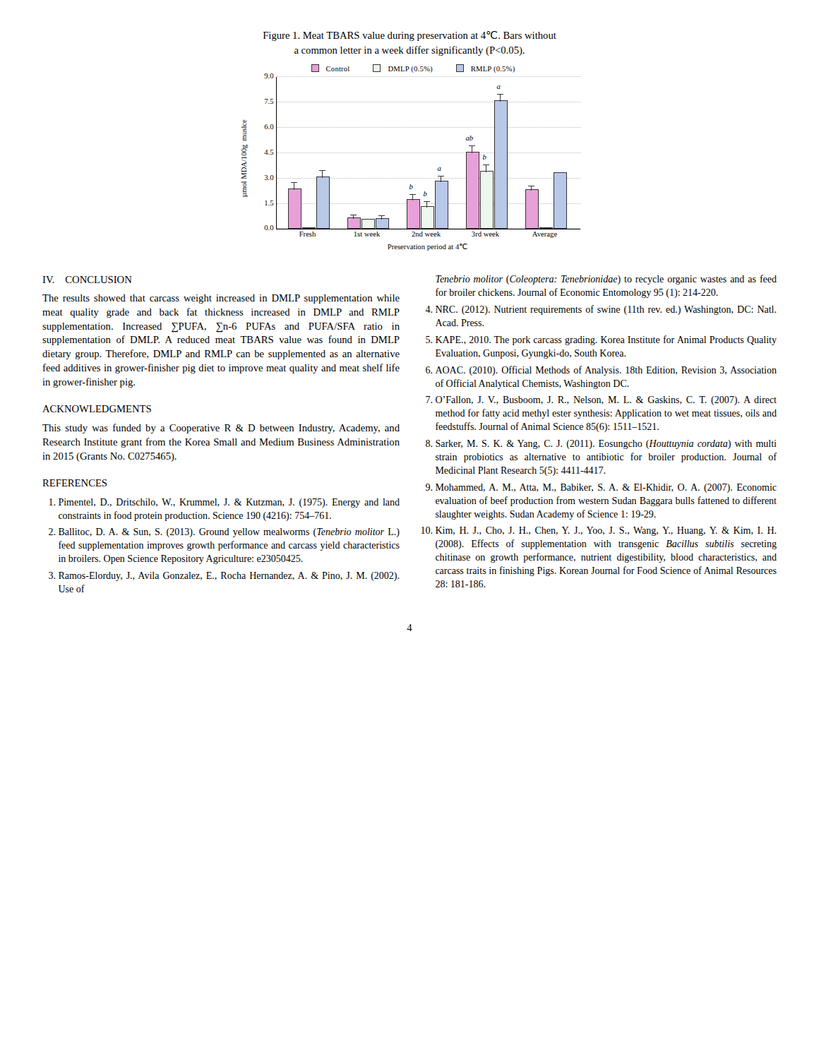Figure 1. Meat TBARS value during preservation at 4℃. Bars without
a common letter in a week differ significantly (P<0.05).
Control DMLP (0.5%) RMLP (0.5%)
µmol MDA/100g muslce
0.0
1.5
3.0
4.5
6.0
7.5
9.0
b
b
a
ab
b
a
Fresh 1st week 2nd week 3rd week Average
Preservation period at 4℃
IV. CONCLUSION
The results showed that carcass weight increased in DMLP supplementation while meat quality grade and back fat thickness increased in DMLP and RMLP supplementation. Increased ∑PUFA, ∑n-6 PUFAs and PUFA/SFA ratio in supplementation of DMLP. A reduced meat TBARS value was found in DMLP dietary group. Therefore, DMLP and RMLP can be supplemented as an alternative feed additives in grower-finisher pig diet to improve meat quality and meat shelf life in grower-finisher pig.
ACKNOWLEDGMENTS
This study was funded by a Cooperative R & D between Industry, Academy, and Research Institute grant from the Korea Small and Medium Business Administration in 2015 (Grants No. C0275465).
REFERENCES
Pimentel, D., Dritschilo, W., Krummel, J. & Kutzman, J. (1975). Energy and land constraints in food protein production. Science 190 (4216): 754–761.
Ballitoc, D. A. & Sun, S. (2013). Ground yellow mealworms (Tenebrio molitor L.) feed supplementation improves growth performance and carcass yield characteristics in broilers. Open Science Repository Agriculture: e23050425.
Ramos-Elorduy, J., Avila Gonzalez, E., Rocha Hernandez, A. & Pino, J. M. (2002). Use of
Tenebrio molitor (Coleoptera: Tenebrionidae) to recycle organic wastes and as feed for broiler chickens. Journal of Economic Entomology 95 (1): 214-220.
NRC. (2012). Nutrient requirements of swine (11th rev. ed.) Washington, DC: Natl. Acad. Press.
KAPE., 2010. The pork carcass grading. Korea Institute for Animal Products Quality Evaluation, Gunposi, Gyungki-do, South Korea.
AOAC. (2010). Official Methods of Analysis. 18th Edition, Revision 3, Association of Official Analytical Chemists, Washington DC.
O’Fallon, J. V., Busboom, J. R., Nelson, M. L. & Gaskins, C. T. (2007). A direct method for fatty acid methyl ester synthesis: Application to wet meat tissues, oils and feedstuffs. Journal of Animal Science 85(6): 1511–1521.
Sarker, M. S. K. & Yang, C. J. (2011). Eosungcho (Houttuynia cordata) with multi strain probiotics as alternative to antibiotic for broiler production. Journal of Medicinal Plant Research 5(5): 4411-4417.
Mohammed, A. M., Atta, M., Babiker, S. A. & El-Khidir, O. A. (2007). Economic evaluation of beef production from western Sudan Baggara bulls fattened to different slaughter weights. Sudan Academy of Science 1: 19-29.
Kim, H. J., Cho, J. H., Chen, Y. J., Yoo, J. S., Wang, Y., Huang, Y. & Kim, I. H. (2008). Effects of supplementation with transgenic Bacillus subtilis secreting chitinase on growth performance, nutrient digestibility, blood characteristics, and carcass traits in finishing Pigs. Korean Journal for Food Science of Animal Resources 28: 181-186.
4